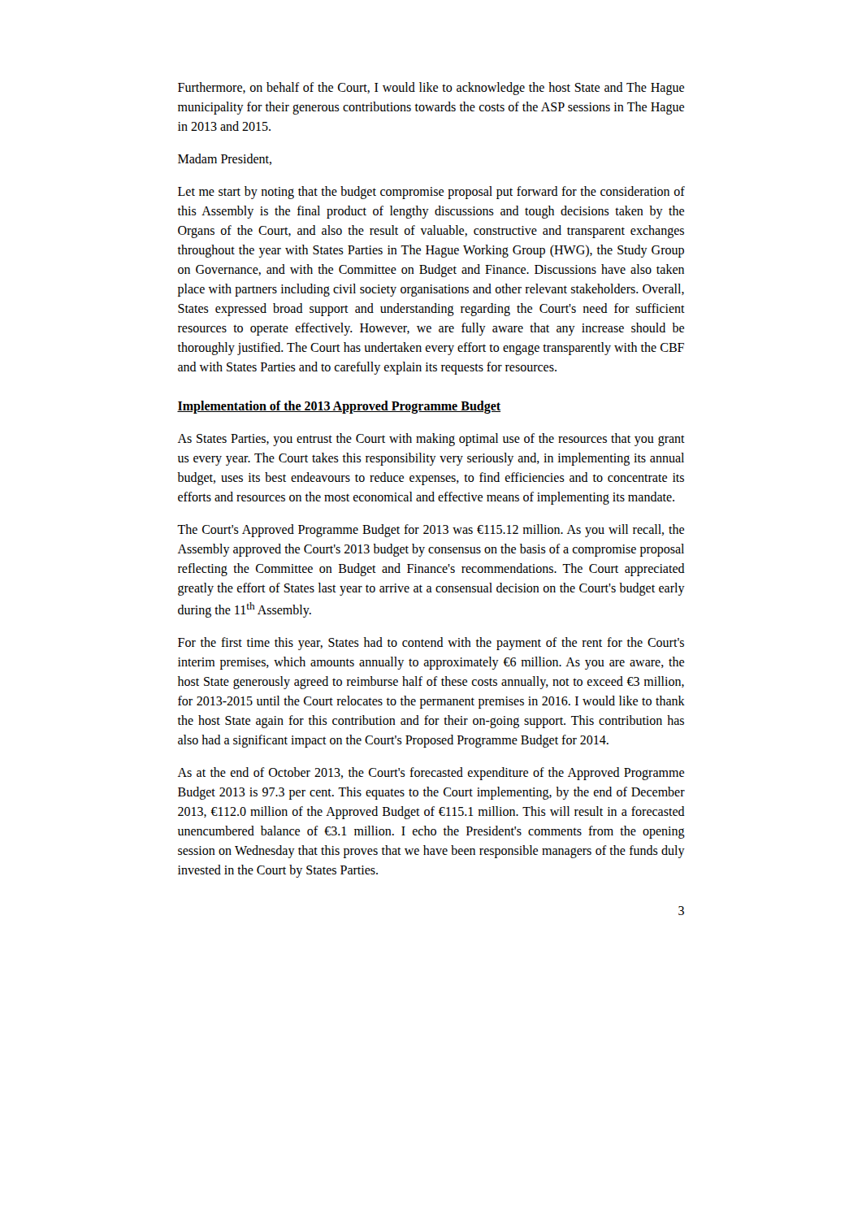Furthermore, on behalf of the Court, I would like to acknowledge the host State and The Hague municipality for their generous contributions towards the costs of the ASP sessions in The Hague in 2013 and 2015.
Madam President,
Let me start by noting that the budget compromise proposal put forward for the consideration of this Assembly is the final product of lengthy discussions and tough decisions taken by the Organs of the Court, and also the result of valuable, constructive and transparent exchanges throughout the year with States Parties in The Hague Working Group (HWG), the Study Group on Governance, and with the Committee on Budget and Finance. Discussions have also taken place with partners including civil society organisations and other relevant stakeholders. Overall, States expressed broad support and understanding regarding the Court's need for sufficient resources to operate effectively. However, we are fully aware that any increase should be thoroughly justified. The Court has undertaken every effort to engage transparently with the CBF and with States Parties and to carefully explain its requests for resources.
Implementation of the 2013 Approved Programme Budget
As States Parties, you entrust the Court with making optimal use of the resources that you grant us every year. The Court takes this responsibility very seriously and, in implementing its annual budget, uses its best endeavours to reduce expenses, to find efficiencies and to concentrate its efforts and resources on the most economical and effective means of implementing its mandate.
The Court's Approved Programme Budget for 2013 was €115.12 million. As you will recall, the Assembly approved the Court's 2013 budget by consensus on the basis of a compromise proposal reflecting the Committee on Budget and Finance's recommendations. The Court appreciated greatly the effort of States last year to arrive at a consensual decision on the Court's budget early during the 11th Assembly.
For the first time this year, States had to contend with the payment of the rent for the Court's interim premises, which amounts annually to approximately €6 million. As you are aware, the host State generously agreed to reimburse half of these costs annually, not to exceed €3 million, for 2013-2015 until the Court relocates to the permanent premises in 2016. I would like to thank the host State again for this contribution and for their on-going support. This contribution has also had a significant impact on the Court's Proposed Programme Budget for 2014.
As at the end of October 2013, the Court's forecasted expenditure of the Approved Programme Budget 2013 is 97.3 per cent. This equates to the Court implementing, by the end of December 2013, €112.0 million of the Approved Budget of €115.1 million. This will result in a forecasted unencumbered balance of €3.1 million. I echo the President's comments from the opening session on Wednesday that this proves that we have been responsible managers of the funds duly invested in the Court by States Parties.
3